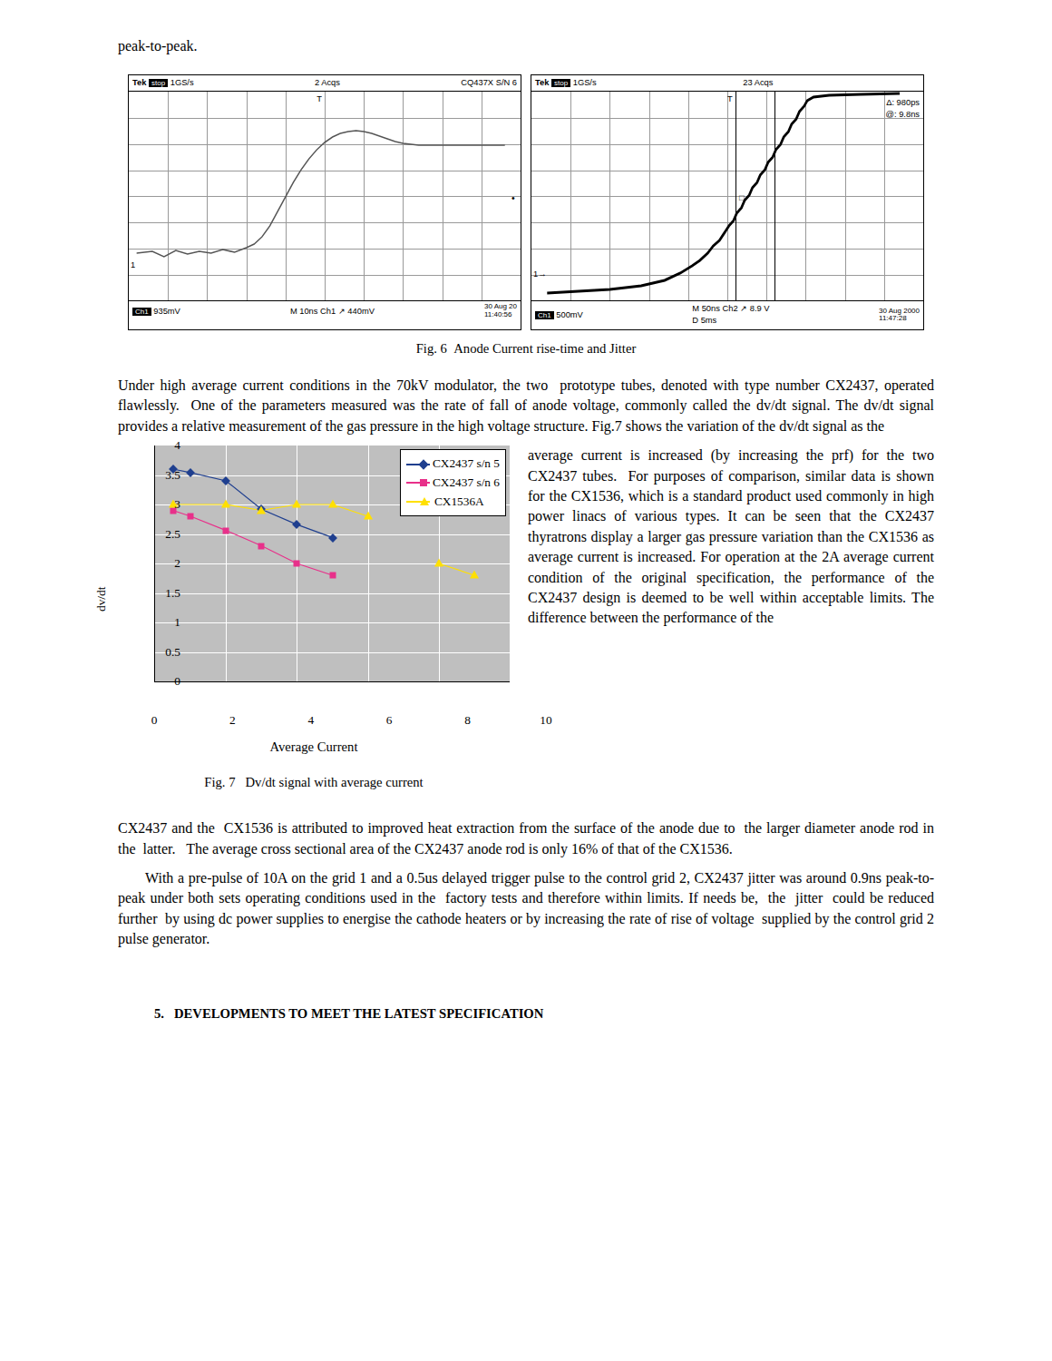peak-to-peak.
Tek stop 1GS/s 2 Acqs CQ437X S/N 6
1
•
T
Ch1 935mV M 10ns Ch1 ↗ 440mV 30 Aug 20
11:40:56
Tek stop 1GS/s 23 Acqs
1→
T
□
Δ: 980ps
@: 9.8ns
Ch1 500mV M 50ns Ch2 ↗ 8.9 V
D 5ms 30 Aug 2000
11:47:28
Fig. 6 Anode Current rise-time and Jitter
Under high average current conditions in the 70kV modulator, the two prototype tubes, denoted with type number CX2437, operated flawlessly. One of the parameters measured was the rate of fall of anode voltage, commonly called the dv/dt signal. The dv/dt signal provides a relative measurement of the gas pressure in the high voltage structure. Fig.7 shows the variation of the dv/dt signal as the
dv/dt
CX2437 s/n 5
CX2437 s/n 6
CX1536A
4
3.5
3
2.5
2
1.5
1
0.5
0
0
2
4
6
8
10
Average Current
Fig. 7 Dv/dt signal with average current
average current is increased (by increasing the prf) for the two CX2437 tubes. For purposes of comparison, similar data is shown for the CX1536, which is a standard product used commonly in high power linacs of various types. It can be seen that the CX2437 thyratrons display a larger gas pressure variation than the CX1536 as average current is increased. For operation at the 2A average current condition of the original specification, the performance of the CX2437 design is deemed to be well within acceptable limits. The difference between the performance of the
CX2437 and the CX1536 is attributed to improved heat extraction from the surface of the anode due to the larger diameter anode rod in the latter. The average cross sectional area of the CX2437 anode rod is only 16% of that of the CX1536.
With a pre-pulse of 10A on the grid 1 and a 0.5us delayed trigger pulse to the control grid 2, CX2437 jitter was around 0.9ns peak-to-peak under both sets operating conditions used in the factory tests and therefore within limits. If needs be, the jitter could be reduced further by using dc power supplies to energise the cathode heaters or by increasing the rate of rise of voltage supplied by the control grid 2 pulse generator.
5. DEVELOPMENTS TO MEET THE LATEST SPECIFICATION